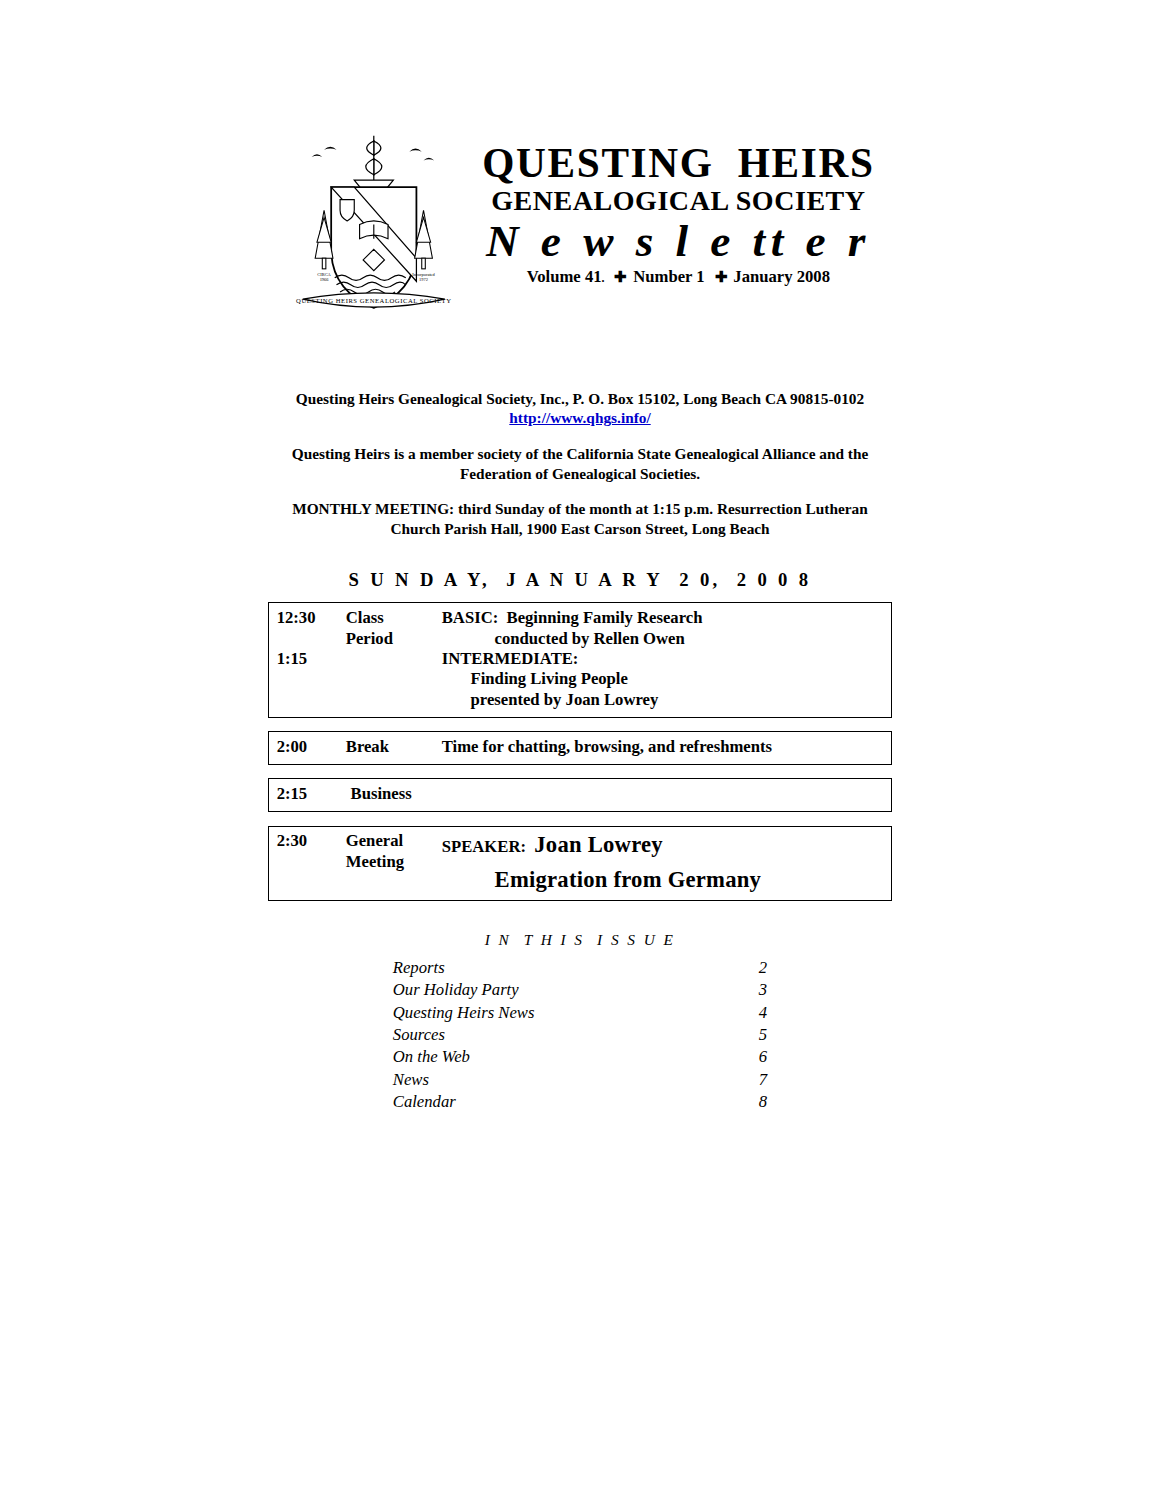CIRCA 1966 Incorporated 1972 QUESTING HEIRS GENEALOGICAL SOCIETY
QUESTING HEIRS
GENEALOGICAL SOCIETY
N e w s l e tt e r
Volume 41. ✚Number 1 ✚January 2008
Questing Heirs Genealogical Society, Inc., P. O. Box 15102, Long Beach CA 90815-0102
http://www.qhgs.info/
Questing Heirs is a member society of the California State Genealogical Alliance and the Federation of Genealogical Societies.
MONTHLY MEETING: third Sunday of the month at 1:15 p.m. Resurrection Lutheran Church Parish Hall, 1900 East Carson Street, Long Beach
S U N D A Y, J A N U A R Y 2 0, 2 0 0 8
| 12:30 | Class | BASIC: Beginning Family Research |
| | Period | conducted by Rellen Owen |
| 1:15 | | INTERMEDIATE: |
| | | Finding Living People |
| | | presented by Joan Lowrey |
| 2:00 | Break | Time for chatting, browsing, and refreshments |
| 2:15 | Business |
| 2:30 | General Meeting | SPEAKER: Joan Lowrey Emigration from Germany |
I N T H I S I S S U E
| Reports | 2 |
| Our Holiday Party | 3 |
| Questing Heirs News | 4 |
| Sources | 5 |
| On the Web | 6 |
| News | 7 |
| Calendar | 8 |